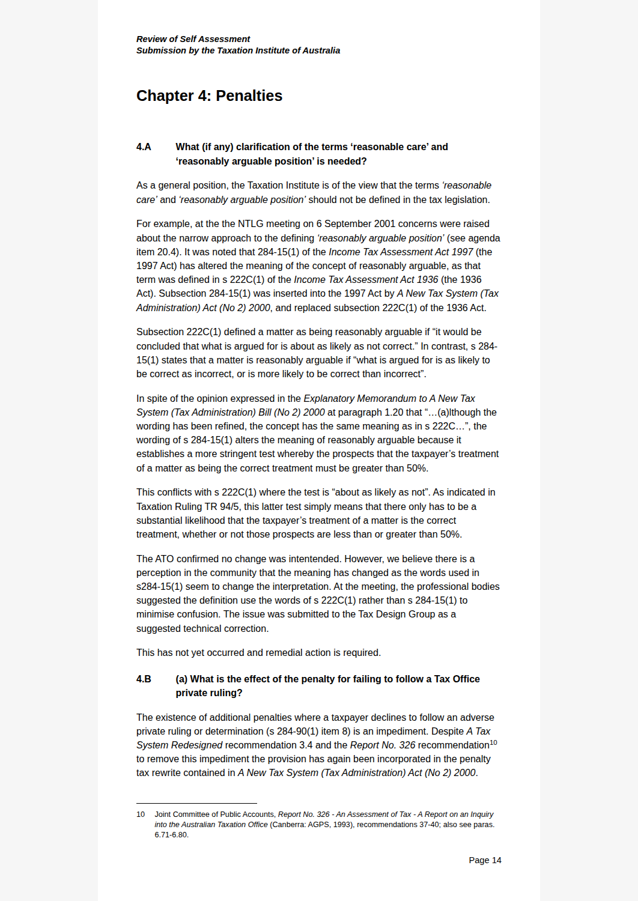Review of Self Assessment
Submission by the Taxation Institute of Australia
Chapter 4: Penalties
4.A What (if any) clarification of the terms ‘reasonable care’ and ‘reasonably arguable position’ is needed?
As a general position, the Taxation Institute is of the view that the terms ‘reasonable care’ and ‘reasonably arguable position’ should not be defined in the tax legislation.
For example, at the the NTLG meeting on 6 September 2001 concerns were raised about the narrow approach to the defining ‘reasonably arguable position’ (see agenda item 20.4). It was noted that 284-15(1) of the Income Tax Assessment Act 1997 (the 1997 Act) has altered the meaning of the concept of reasonably arguable, as that term was defined in s 222C(1) of the Income Tax Assessment Act 1936 (the 1936 Act). Subsection 284-15(1) was inserted into the 1997 Act by A New Tax System (Tax Administration) Act (No 2) 2000, and replaced subsection 222C(1) of the 1936 Act.
Subsection 222C(1) defined a matter as being reasonably arguable if “it would be concluded that what is argued for is about as likely as not correct.” In contrast, s 284-15(1) states that a matter is reasonably arguable if “what is argued for is as likely to be correct as incorrect, or is more likely to be correct than incorrect”.
In spite of the opinion expressed in the Explanatory Memorandum to A New Tax System (Tax Administration) Bill (No 2) 2000 at paragraph 1.20 that “…(a)lthough the wording has been refined, the concept has the same meaning as in s 222C…”, the wording of s 284-15(1) alters the meaning of reasonably arguable because it establishes a more stringent test whereby the prospects that the taxpayer’s treatment of a matter as being the correct treatment must be greater than 50%.
This conflicts with s 222C(1) where the test is “about as likely as not”. As indicated in Taxation Ruling TR 94/5, this latter test simply means that there only has to be a substantial likelihood that the taxpayer’s treatment of a matter is the correct treatment, whether or not those prospects are less than or greater than 50%.
The ATO confirmed no change was intentended. However, we believe there is a perception in the community that the meaning has changed as the words used in s284-15(1) seem to change the interpretation. At the meeting, the professional bodies suggested the definition use the words of s 222C(1) rather than s 284-15(1) to minimise confusion. The issue was submitted to the Tax Design Group as a suggested technical correction.
This has not yet occurred and remedial action is required.
4.B (a) What is the effect of the penalty for failing to follow a Tax Office private ruling?
The existence of additional penalties where a taxpayer declines to follow an adverse private ruling or determination (s 284-90(1) item 8) is an impediment. Despite A Tax System Redesigned recommendation 3.4 and the Report No. 326 recommendation10 to remove this impediment the provision has again been incorporated in the penalty tax rewrite contained in A New Tax System (Tax Administration) Act (No 2) 2000.
10 Joint Committee of Public Accounts, Report No. 326 - An Assessment of Tax - A Report on an Inquiry into the Australian Taxation Office (Canberra: AGPS, 1993), recommendations 37-40; also see paras. 6.71-6.80.
Page 14